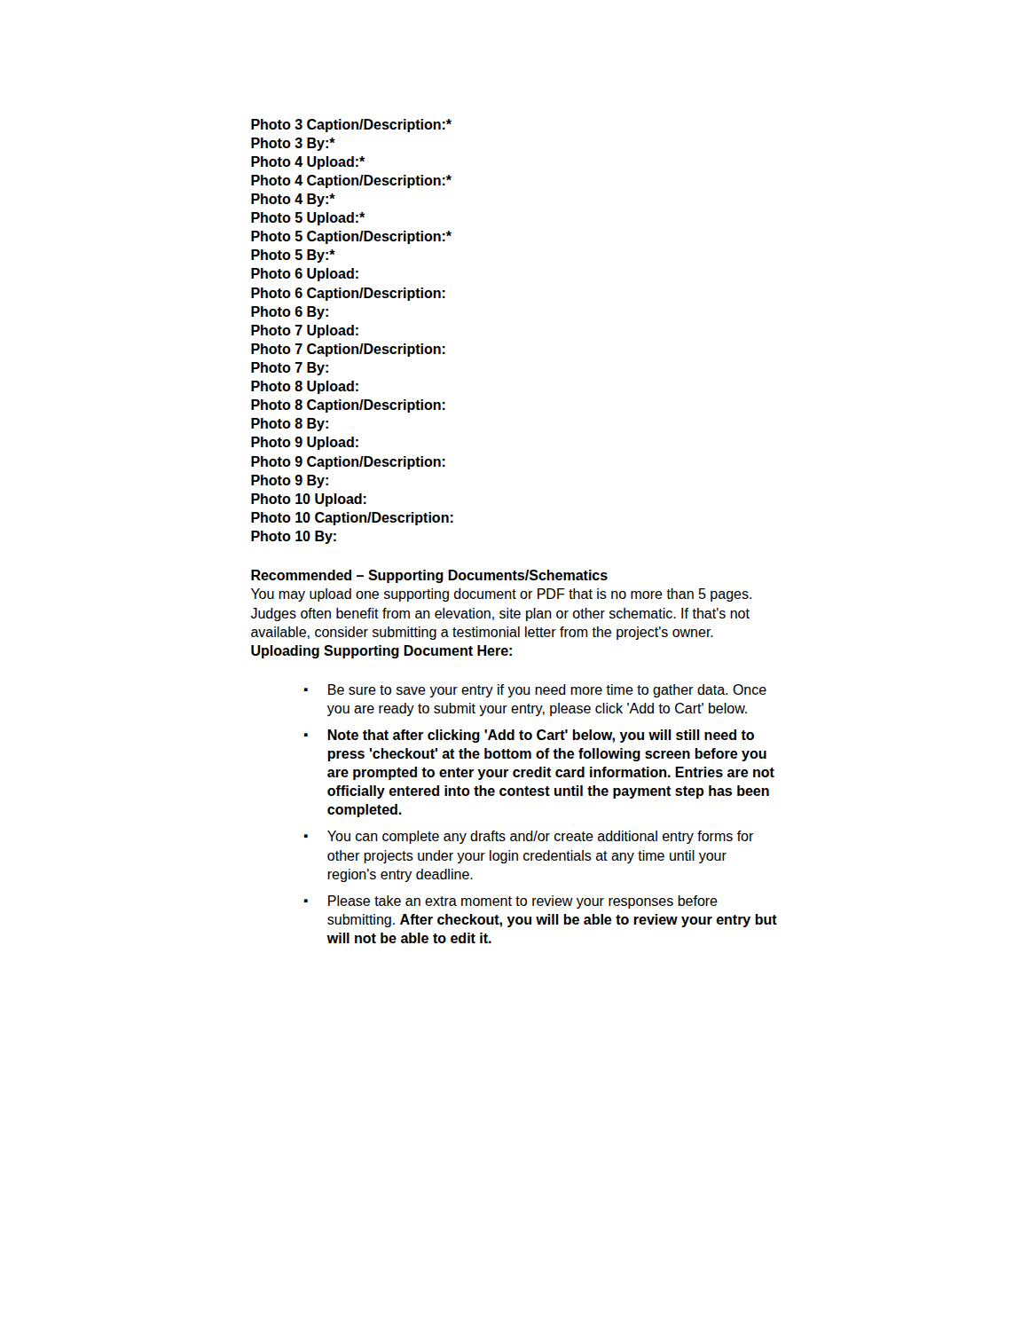Photo 3 Caption/Description:*
Photo 3 By:*
Photo 4 Upload:*
Photo 4 Caption/Description:*
Photo 4 By:*
Photo 5 Upload:*
Photo 5 Caption/Description:*
Photo 5 By:*
Photo 6 Upload:
Photo 6 Caption/Description:
Photo 6 By:
Photo 7 Upload:
Photo 7 Caption/Description:
Photo 7 By:
Photo 8 Upload:
Photo 8 Caption/Description:
Photo 8 By:
Photo 9 Upload:
Photo 9 Caption/Description:
Photo 9 By:
Photo 10 Upload:
Photo 10 Caption/Description:
Photo 10 By:
Recommended – Supporting Documents/Schematics
You may upload one supporting document or PDF that is no more than 5 pages. Judges often benefit from an elevation, site plan or other schematic. If that's not available, consider submitting a testimonial letter from the project's owner.
Uploading Supporting Document Here:
Be sure to save your entry if you need more time to gather data. Once you are ready to submit your entry, please click 'Add to Cart' below.
Note that after clicking 'Add to Cart' below, you will still need to press 'checkout' at the bottom of the following screen before you are prompted to enter your credit card information. Entries are not officially entered into the contest until the payment step has been completed.
You can complete any drafts and/or create additional entry forms for other projects under your login credentials at any time until your region's entry deadline.
Please take an extra moment to review your responses before submitting. After checkout, you will be able to review your entry but will not be able to edit it.